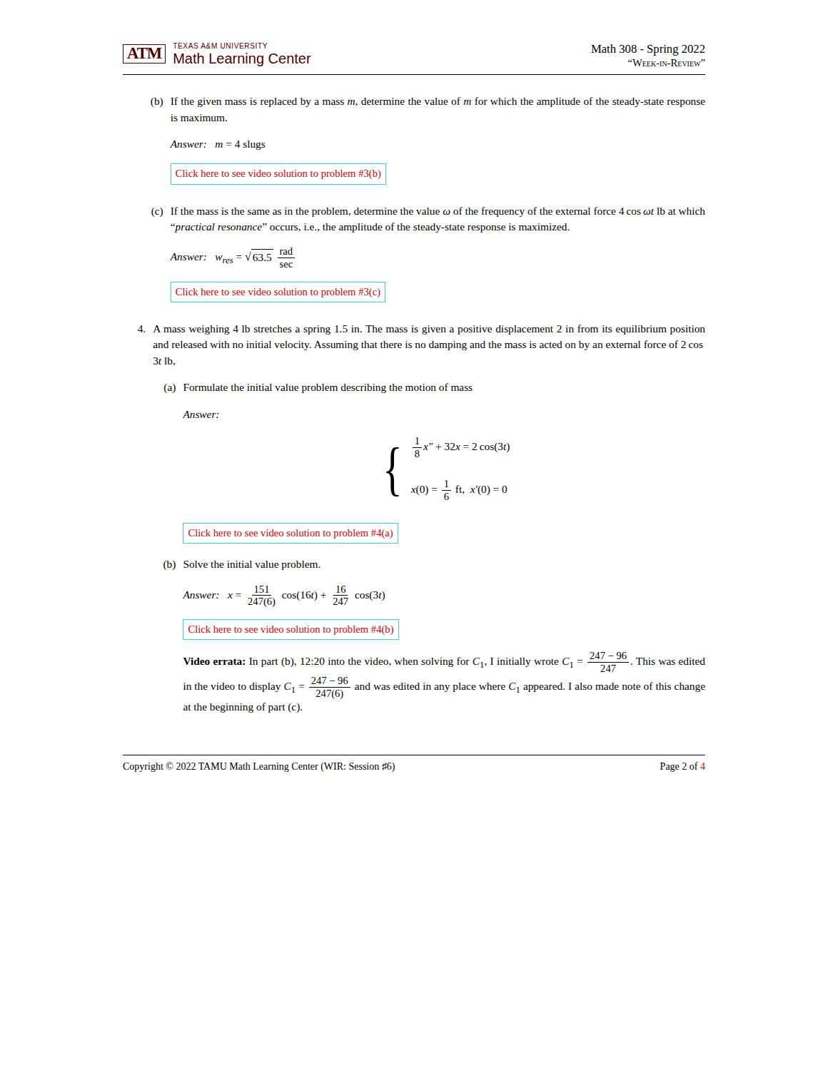A⁠T⁠M
Texas A&M University
Math Learning Center
Math 308 - Spring 2022
“Week-in-Review”
(b)
If the given mass is replaced by a mass m, determine the value of m for which the amplitude of the steady-state response is maximum.
Answer: m = 4 slugs
Click here to see video solution to problem #3(b)
(c)
If the mass is the same as in the problem, determine the value ω of the frequency of the external force 4 cos ωt lb at which “practical resonance” occurs, i.e., the amplitude of the steady-state response is maximized.
Answer: wres = √63.5 rad sec
Click here to see video solution to problem #3(c)
4.
A mass weighing 4 lb stretches a spring 1.5 in. The mass is given a positive displacement 2 in from its equilibrium position and released with no initial velocity. Assuming that there is no damping and the mass is acted on by an external force of 2 cos 3t lb,
(a)
Formulate the initial value problem describing the motion of mass
Answer:
{
18 x″ + 32x = 2 cos(3t)
x(0) = 16 ft, x′(0) = 0
Click here to see video solution to problem #4(a)
(b)
Solve the initial value problem.
Answer: x = 151247(6) cos(16t) + 16247 cos(3t)
Click here to see video solution to problem #4(b)
Video errata: In part (b), 12:20 into the video, when solving for C1, I initially wrote C1 = 247 − 96247. This was edited in the video to display C1 = 247 − 96247(6) and was edited in any place where C1 appeared. I also made note of this change at the beginning of part (c).
Copyright © 2022 TAMU Math Learning Center (WIR: Session ♯6)
Page 2 of 4